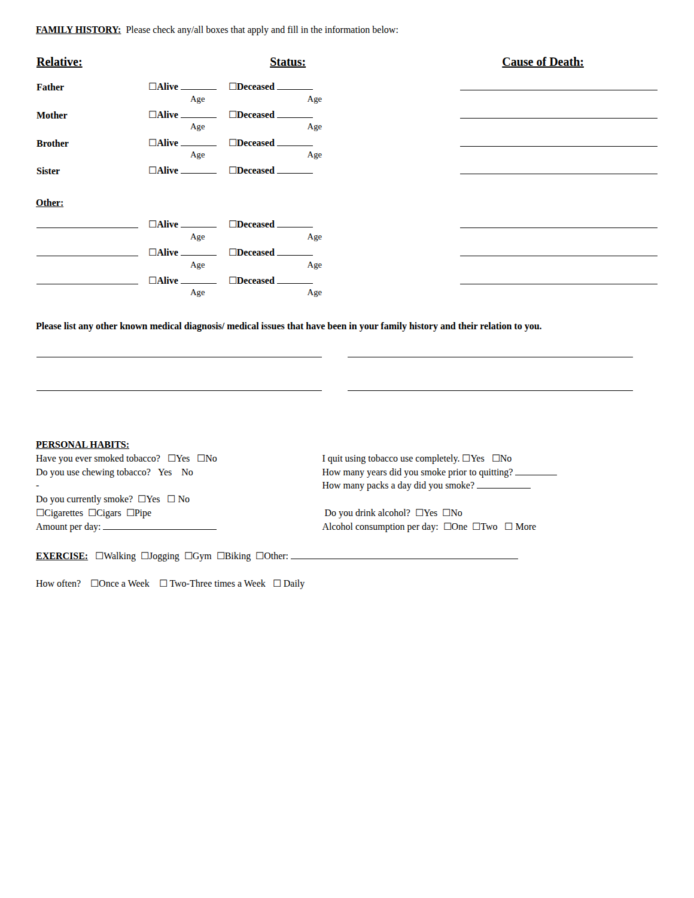FAMILY HISTORY: Please check any/all boxes that apply and fill in the information below:
| Relative: | Status: | Cause of Death: |
| --- | --- | --- |
| Father | ☐ Alive ☐ Deceased Age Age | |
| Mother | ☐ Alive ☐ Deceased Age Age | |
| Brother | ☐ Alive ☐ Deceased Age Age | |
| Sister | ☐ Alive ☐ Deceased | |
Other:
| | ☐ Alive ☐ Deceased Age Age | |
| | ☐ Alive ☐ Deceased Age Age | |
| | ☐ Alive ☐ Deceased Age Age | |
Please list any other known medical diagnosis/ medical issues that have been in your family history and their relation to you.
PERSONAL HABITS:
| Have you ever smoked tobacco? ☐ Yes ☐ No | I quit using tobacco use completely. ☐ Yes ☐ No |
| Do you use chewing tobacco? Yes No | How many years did you smoke prior to quitting? |
| - | How many packs a day did you smoke? |
| Do you currently smoke? ☐ Yes ☐ No | |
| ☐ Cigarettes ☐ Cigars ☐ Pipe | Do you drink alcohol? ☐ Yes ☐ No |
| Amount per day: | Alcohol consumption per day: ☐ One ☐ Two ☐ More |
EXERCISE: ☐Walking ☐Jogging ☐Gym ☐Biking ☐Other:
How often? ☐Once a Week ☐ Two-Three times a Week ☐ Daily